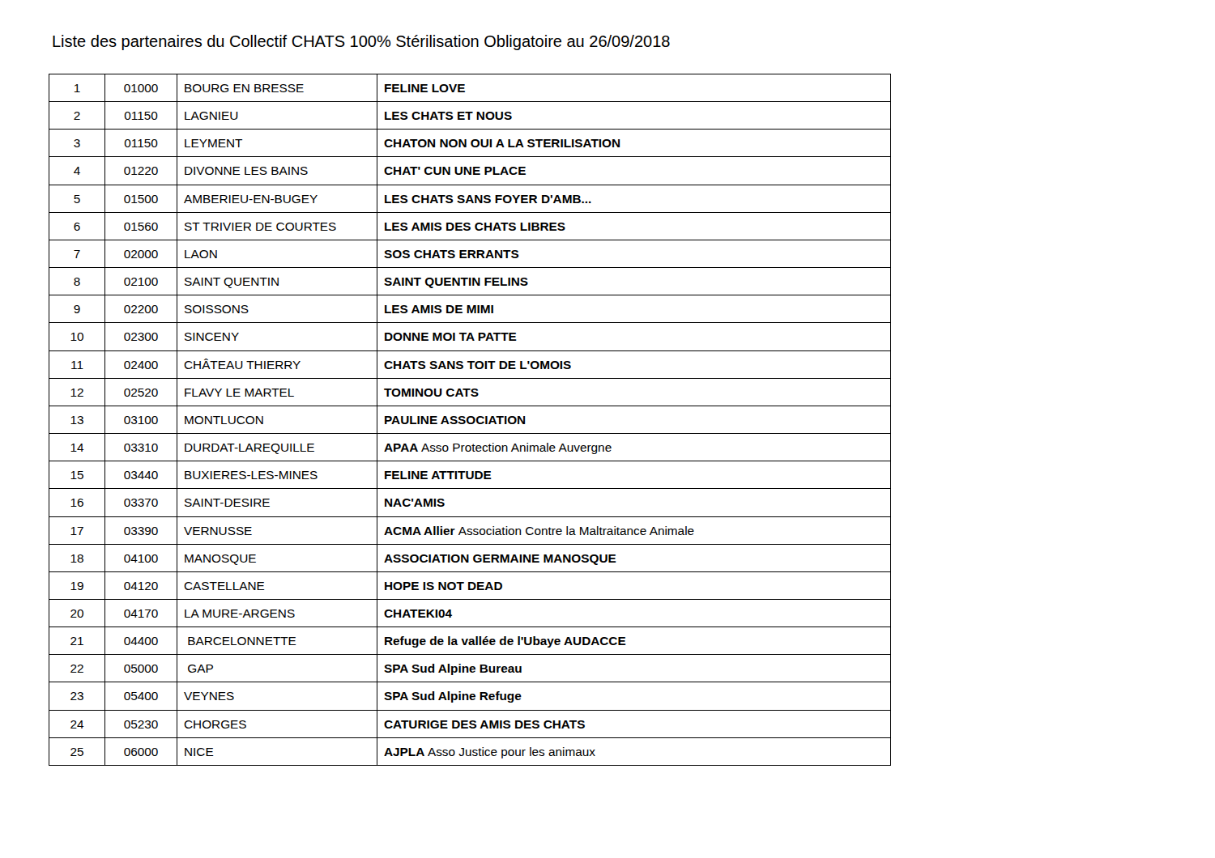Liste des partenaires du Collectif CHATS 100% Stérilisation Obligatoire au 26/09/2018
| 1 | 01000 | BOURG EN BRESSE | FELINE LOVE |
| 2 | 01150 | LAGNIEU | LES CHATS ET NOUS |
| 3 | 01150 | LEYMENT | CHATON NON OUI A LA STERILISATION |
| 4 | 01220 | DIVONNE LES BAINS | CHAT' CUN UNE PLACE |
| 5 | 01500 | AMBERIEU-EN-BUGEY | LES CHATS SANS FOYER D'AMB... |
| 6 | 01560 | ST TRIVIER DE COURTES | LES AMIS DES CHATS LIBRES |
| 7 | 02000 | LAON | SOS CHATS ERRANTS |
| 8 | 02100 | SAINT QUENTIN | SAINT QUENTIN FELINS |
| 9 | 02200 | SOISSONS | LES AMIS DE MIMI |
| 10 | 02300 | SINCENY | DONNE MOI TA PATTE |
| 11 | 02400 | CHÂTEAU THIERRY | CHATS SANS TOIT DE L'OMOIS |
| 12 | 02520 | FLAVY LE MARTEL | TOMINOU CATS |
| 13 | 03100 | MONTLUCON | PAULINE ASSOCIATION |
| 14 | 03310 | DURDAT-LAREQUILLE | APAA Asso Protection Animale Auvergne |
| 15 | 03440 | BUXIERES-LES-MINES | FELINE ATTITUDE |
| 16 | 03370 | SAINT-DESIRE | NAC'AMIS |
| 17 | 03390 | VERNUSSE | ACMA Allier Association Contre la Maltraitance Animale |
| 18 | 04100 | MANOSQUE | ASSOCIATION GERMAINE MANOSQUE |
| 19 | 04120 | CASTELLANE | HOPE IS NOT DEAD |
| 20 | 04170 | LA MURE-ARGENS | CHATEKI04 |
| 21 | 04400 | BARCELONNETTE | Refuge de la vallée de l'Ubaye AUDACCE |
| 22 | 05000 | GAP | SPA Sud Alpine Bureau |
| 23 | 05400 | VEYNES | SPA Sud Alpine Refuge |
| 24 | 05230 | CHORGES | CATURIGE DES AMIS DES CHATS |
| 25 | 06000 | NICE | AJPLA Asso Justice pour les animaux |